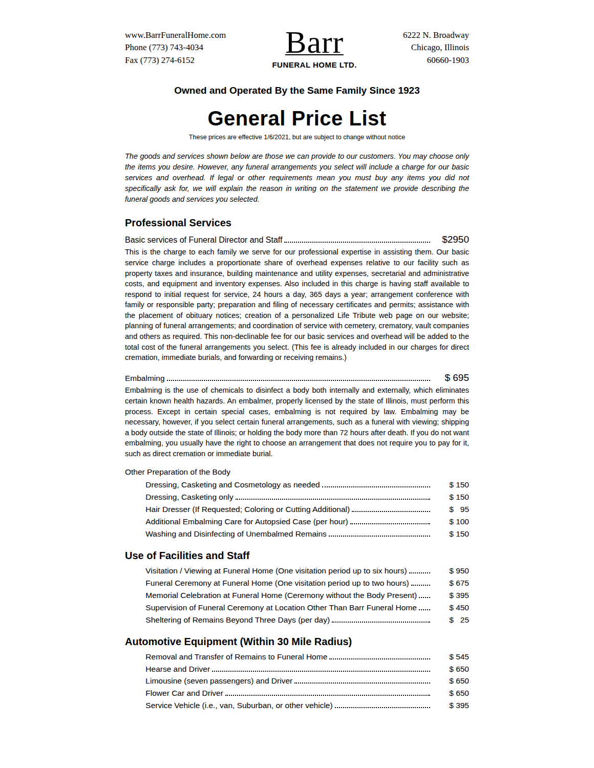www.BarrFuneralHome.com
Phone (773) 743-4034
Fax (773) 274-6152
Barr
FUNERAL HOME LTD.
6222 N. Broadway
Chicago, Illinois
60660-1903
Owned and Operated By the Same Family Since 1923
General Price List
These prices are effective 1/6/2021, but are subject to change without notice
The goods and services shown below are those we can provide to our customers. You may choose only the items you desire. However, any funeral arrangements you select will include a charge for our basic services and overhead. If legal or other requirements mean you must buy any items you did not specifically ask for, we will explain the reason in writing on the statement we provide describing the funeral goods and services you selected.
Professional Services
Basic services of Funeral Director and Staff $2950
This is the charge to each family we serve for our professional expertise in assisting them. Our basic service charge includes a proportionate share of overhead expenses relative to our facility such as property taxes and insurance, building maintenance and utility expenses, secretarial and administrative costs, and equipment and inventory expenses. Also included in this charge is having staff available to respond to initial request for service, 24 hours a day, 365 days a year; arrangement conference with family or responsible party; preparation and filing of necessary certificates and permits; assistance with the placement of obituary notices; creation of a personalized Life Tribute web page on our website; planning of funeral arrangements; and coordination of service with cemetery, crematory, vault companies and others as required. This non-declinable fee for our basic services and overhead will be added to the total cost of the funeral arrangements you select. (This fee is already included in our charges for direct cremation, immediate burials, and forwarding or receiving remains.)
Embalming $ 695
Embalming is the use of chemicals to disinfect a body both internally and externally, which eliminates certain known health hazards. An embalmer, properly licensed by the state of Illinois, must perform this process. Except in certain special cases, embalming is not required by law. Embalming may be necessary, however, if you select certain funeral arrangements, such as a funeral with viewing; shipping a body outside the state of Illinois; or holding the body more than 72 hours after death. If you do not want embalming, you usually have the right to choose an arrangement that does not require you to pay for it, such as direct cremation or immediate burial.
Other Preparation of the Body
Dressing, Casketing and Cosmetology as needed $ 150
Dressing, Casketing only $ 150
Hair Dresser (If Requested; Coloring or Cutting Additional) $ 95
Additional Embalming Care for Autopsied Case (per hour) $ 100
Washing and Disinfecting of Unembalmed Remains $ 150
Use of Facilities and Staff
Visitation / Viewing at Funeral Home (One visitation period up to six hours) $ 950
Funeral Ceremony at Funeral Home (One visitation period up to two hours) $ 675
Memorial Celebration at Funeral Home (Ceremony without the Body Present) $ 395
Supervision of Funeral Ceremony at Location Other Than Barr Funeral Home $ 450
Sheltering of Remains Beyond Three Days (per day) $ 25
Automotive Equipment (Within 30 Mile Radius)
Removal and Transfer of Remains to Funeral Home $ 545
Hearse and Driver $ 650
Limousine (seven passengers) and Driver $ 650
Flower Car and Driver $ 650
Service Vehicle (i.e., van, Suburban, or other vehicle) $ 395